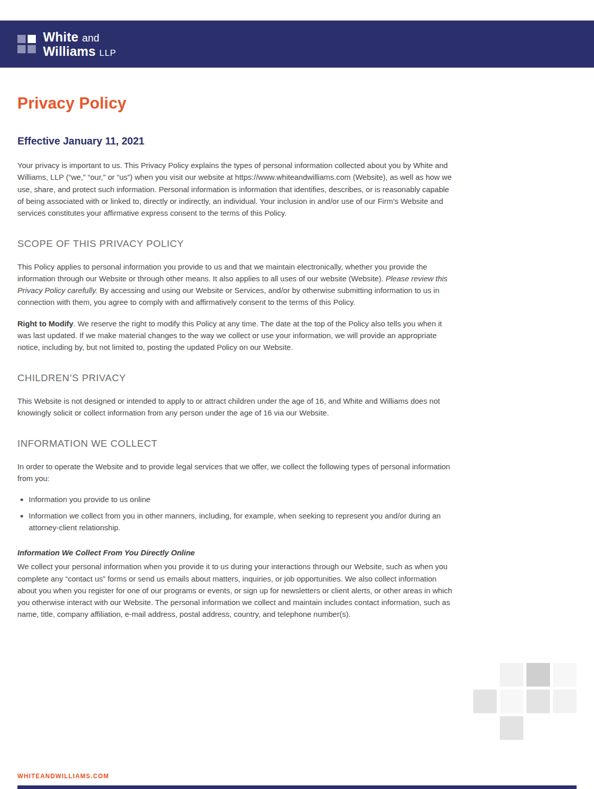White and
Williams LLP
Privacy Policy
Effective January 11, 2021
Your privacy is important to us. This Privacy Policy explains the types of personal information collected about you by White and Williams, LLP (“we,” “our,” or “us”) when you visit our website at https://www.whiteandwilliams.com (Website), as well as how we use, share, and protect such information. Personal information is information that identifies, describes, or is reasonably capable of being associated with or linked to, directly or indirectly, an individual. Your inclusion in and/or use of our Firm’s Website and services constitutes your affirmative express consent to the terms of this Policy.
Scope of this Privacy Policy
This Policy applies to personal information you provide to us and that we maintain electronically, whether you provide the information through our Website or through other means. It also applies to all uses of our website (Website). Please review this Privacy Policy carefully. By accessing and using our Website or Services, and/or by otherwise submitting information to us in connection with them, you agree to comply with and affirmatively consent to the terms of this Policy.
Right to Modify. We reserve the right to modify this Policy at any time. The date at the top of the Policy also tells you when it was last updated. If we make material changes to the way we collect or use your information, we will provide an appropriate notice, including by, but not limited to, posting the updated Policy on our Website.
Children’s Privacy
This Website is not designed or intended to apply to or attract children under the age of 16, and White and Williams does not knowingly solicit or collect information from any person under the age of 16 via our Website.
Information We Collect
In order to operate the Website and to provide legal services that we offer, we collect the following types of personal information from you:
Information you provide to us online
Information we collect from you in other manners, including, for example, when seeking to represent you and/or during an attorney-client relationship.
Information We Collect From You Directly Online
We collect your personal information when you provide it to us during your interactions through our Website, such as when you complete any “contact us” forms or send us emails about matters, inquiries, or job opportunities. We also collect information about you when you register for one of our programs or events, or sign up for newsletters or client alerts, or other areas in which you otherwise interact with our Website. The personal information we collect and maintain includes contact information, such as name, title, company affiliation, e-mail address, postal address, country, and telephone number(s).
WHITEANDWILLIAMS.COM